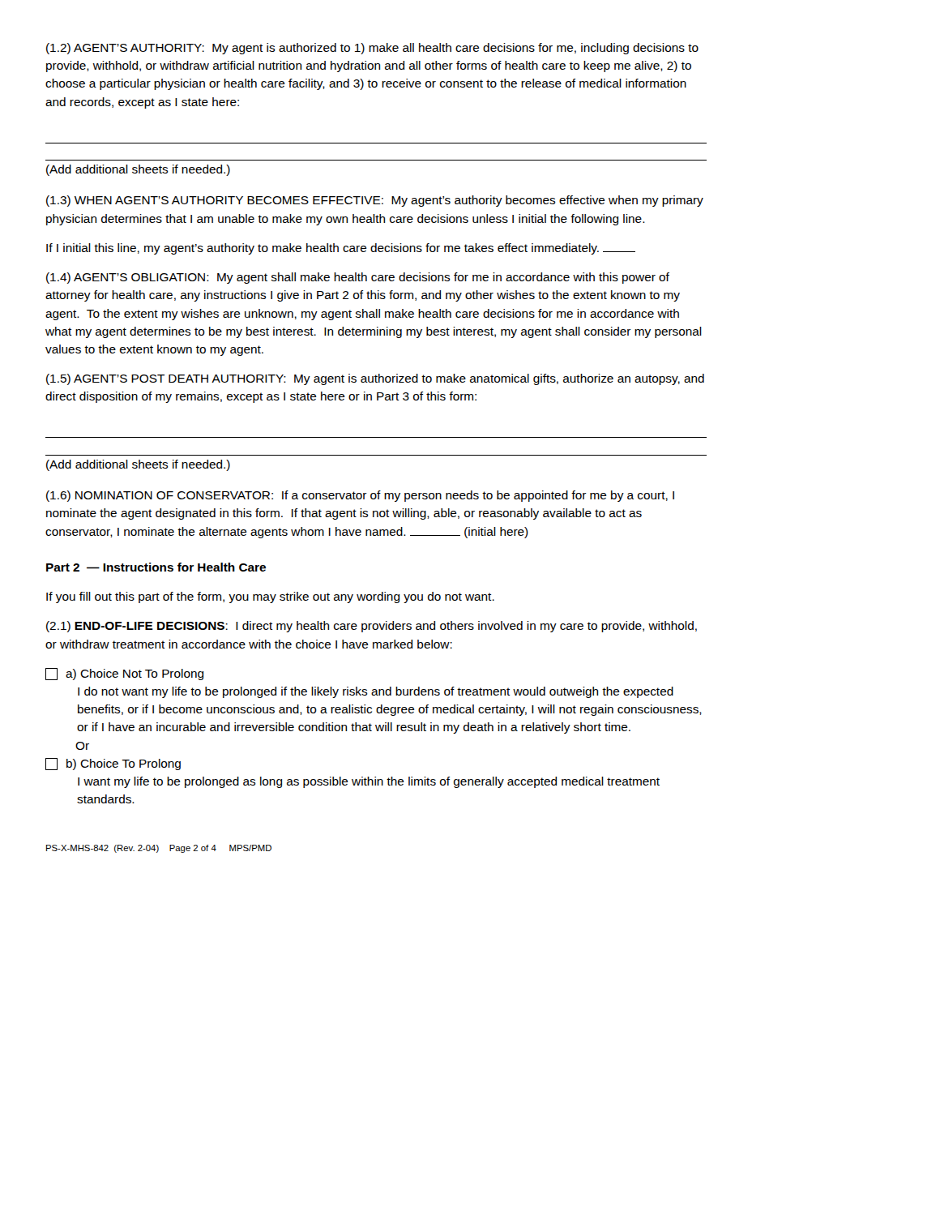(1.2) AGENT’S AUTHORITY: My agent is authorized to 1) make all health care decisions for me, including decisions to provide, withhold, or withdraw artificial nutrition and hydration and all other forms of health care to keep me alive, 2) to choose a particular physician or health care facility, and 3) to receive or consent to the release of medical information and records, except as I state here:
(Add additional sheets if needed.)
(1.3) WHEN AGENT’S AUTHORITY BECOMES EFFECTIVE: My agent’s authority becomes effective when my primary physician determines that I am unable to make my own health care decisions unless I initial the following line.
If I initial this line, my agent’s authority to make health care decisions for me takes effect immediately.
(1.4) AGENT’S OBLIGATION: My agent shall make health care decisions for me in accordance with this power of attorney for health care, any instructions I give in Part 2 of this form, and my other wishes to the extent known to my agent. To the extent my wishes are unknown, my agent shall make health care decisions for me in accordance with what my agent determines to be my best interest. In determining my best interest, my agent shall consider my personal values to the extent known to my agent.
(1.5) AGENT’S POST DEATH AUTHORITY: My agent is authorized to make anatomical gifts, authorize an autopsy, and direct disposition of my remains, except as I state here or in Part 3 of this form:
(Add additional sheets if needed.)
(1.6) NOMINATION OF CONSERVATOR: If a conservator of my person needs to be appointed for me by a court, I nominate the agent designated in this form. If that agent is not willing, able, or reasonably available to act as conservator, I nominate the alternate agents whom I have named. (initial here)
Part 2 — Instructions for Health Care
If you fill out this part of the form, you may strike out any wording you do not want.
(2.1) END-OF-LIFE DECISIONS: I direct my health care providers and others involved in my care to provide, withhold, or withdraw treatment in accordance with the choice I have marked below:
a) Choice Not To Prolong
I do not want my life to be prolonged if the likely risks and burdens of treatment would outweigh the expected benefits, or if I become unconscious and, to a realistic degree of medical certainty, I will not regain consciousness, or if I have an incurable and irreversible condition that will result in my death in a relatively short time.
Or
b) Choice To Prolong
I want my life to be prolonged as long as possible within the limits of generally accepted medical treatment standards.
PS-X-MHS-842 (Rev. 2-04) Page 2 of 4 MPS/PMD